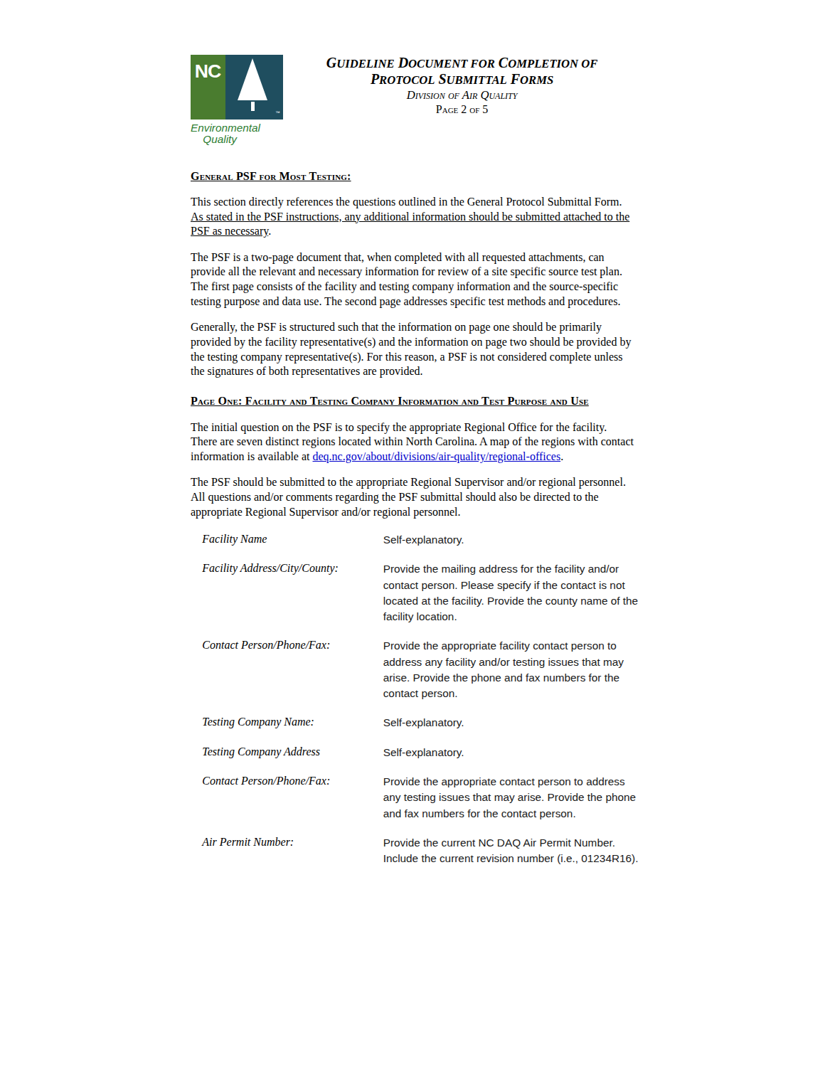NC ™
Environmental Quality
GUIDELINE DOCUMENT FOR COMPLETION OF
PROTOCOL SUBMITTAL FORMS
Division of Air Quality
Page 2 of 5
General PSF for Most Testing:
This section directly references the questions outlined in the General Protocol Submittal Form.
As stated in the PSF instructions, any additional information should be submitted attached to the PSF as necessary.
The PSF is a two-page document that, when completed with all requested attachments, can provide all the relevant and necessary information for review of a site specific source test plan. The first page consists of the facility and testing company information and the source-specific testing purpose and data use. The second page addresses specific test methods and procedures.
Generally, the PSF is structured such that the information on page one should be primarily provided by the facility representative(s) and the information on page two should be provided by the testing company representative(s). For this reason, a PSF is not considered complete unless the signatures of both representatives are provided.
Page One: Facility and Testing Company Information and Test Purpose and Use
The initial question on the PSF is to specify the appropriate Regional Office for the facility. There are seven distinct regions located within North Carolina. A map of the regions with contact information is available at deq.nc.gov/about/divisions/air-quality/regional-offices.
The PSF should be submitted to the appropriate Regional Supervisor and/or regional personnel. All questions and/or comments regarding the PSF submittal should also be directed to the appropriate Regional Supervisor and/or regional personnel.
| Facility Name | Self-explanatory. |
| Facility Address/City/County: | Provide the mailing address for the facility and/or contact person. Please specify if the contact is not located at the facility. Provide the county name of the facility location. |
| Contact Person/Phone/Fax: | Provide the appropriate facility contact person to address any facility and/or testing issues that may arise. Provide the phone and fax numbers for the contact person. |
| Testing Company Name: | Self-explanatory. |
| Testing Company Address | Self-explanatory. |
| Contact Person/Phone/Fax: | Provide the appropriate contact person to address any testing issues that may arise. Provide the phone and fax numbers for the contact person. |
| Air Permit Number: | Provide the current NC DAQ Air Permit Number. Include the current revision number (i.e., 01234R16). |